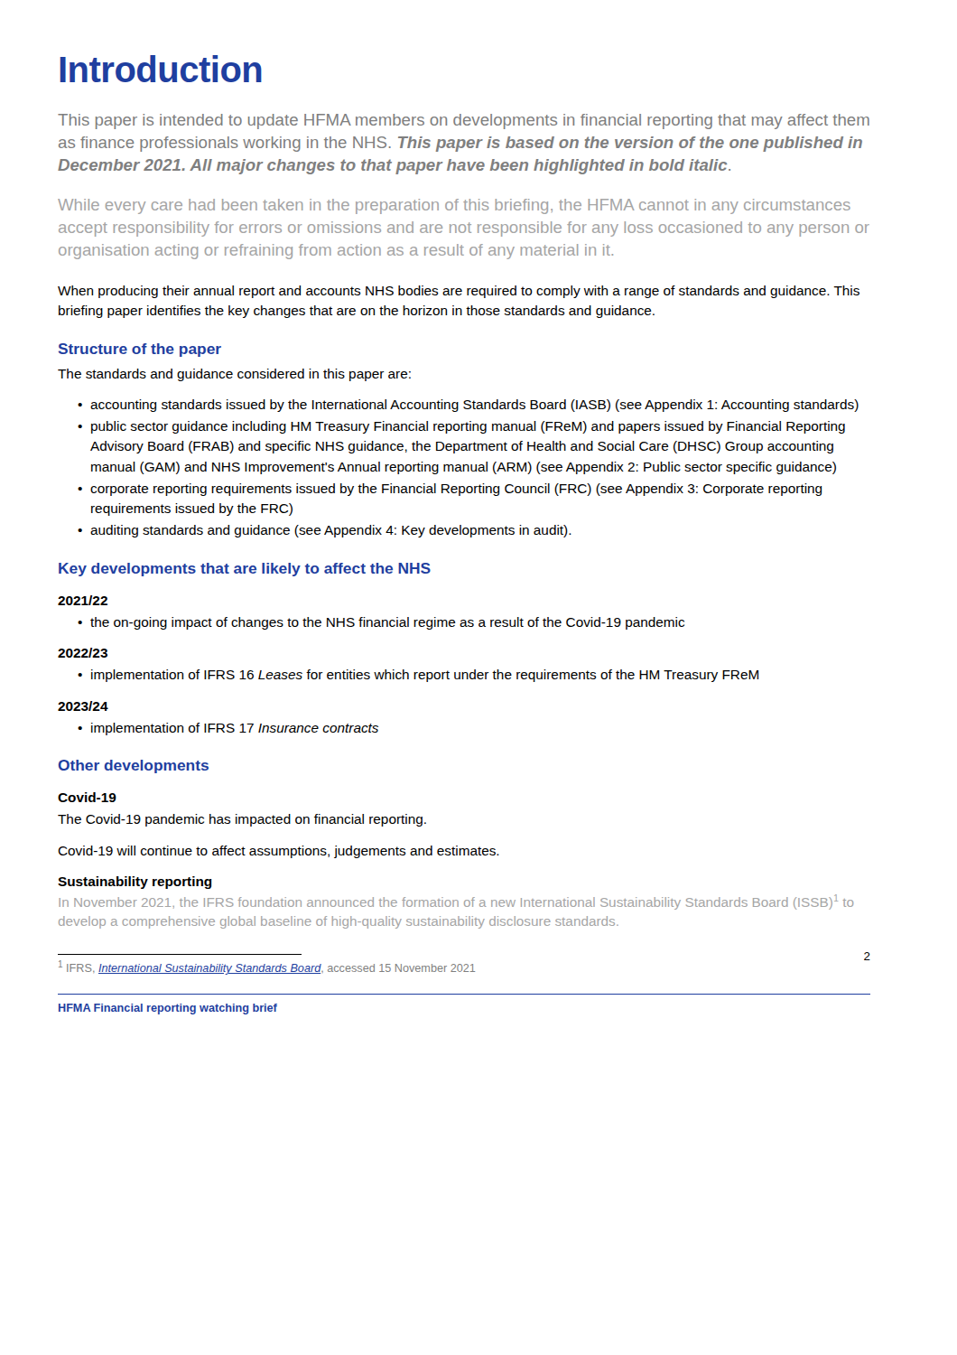Introduction
This paper is intended to update HFMA members on developments in financial reporting that may affect them as finance professionals working in the NHS. This paper is based on the version of the one published in December 2021. All major changes to that paper have been highlighted in bold italic.
While every care had been taken in the preparation of this briefing, the HFMA cannot in any circumstances accept responsibility for errors or omissions and are not responsible for any loss occasioned to any person or organisation acting or refraining from action as a result of any material in it.
When producing their annual report and accounts NHS bodies are required to comply with a range of standards and guidance. This briefing paper identifies the key changes that are on the horizon in those standards and guidance.
Structure of the paper
The standards and guidance considered in this paper are:
accounting standards issued by the International Accounting Standards Board (IASB) (see Appendix 1: Accounting standards)
public sector guidance including HM Treasury Financial reporting manual (FReM) and papers issued by Financial Reporting Advisory Board (FRAB) and specific NHS guidance, the Department of Health and Social Care (DHSC) Group accounting manual (GAM) and NHS Improvement's Annual reporting manual (ARM) (see Appendix 2: Public sector specific guidance)
corporate reporting requirements issued by the Financial Reporting Council (FRC) (see Appendix 3: Corporate reporting requirements issued by the FRC)
auditing standards and guidance (see Appendix 4: Key developments in audit).
Key developments that are likely to affect the NHS
2021/22
the on-going impact of changes to the NHS financial regime as a result of the Covid-19 pandemic
2022/23
implementation of IFRS 16 Leases for entities which report under the requirements of the HM Treasury FReM
2023/24
implementation of IFRS 17 Insurance contracts
Other developments
Covid-19
The Covid-19 pandemic has impacted on financial reporting.
Covid-19 will continue to affect assumptions, judgements and estimates.
Sustainability reporting
In November 2021, the IFRS foundation announced the formation of a new International Sustainability Standards Board (ISSB)1 to develop a comprehensive global baseline of high-quality sustainability disclosure standards.
1 IFRS, International Sustainability Standards Board, accessed 15 November 2021 2
HFMA Financial reporting watching brief